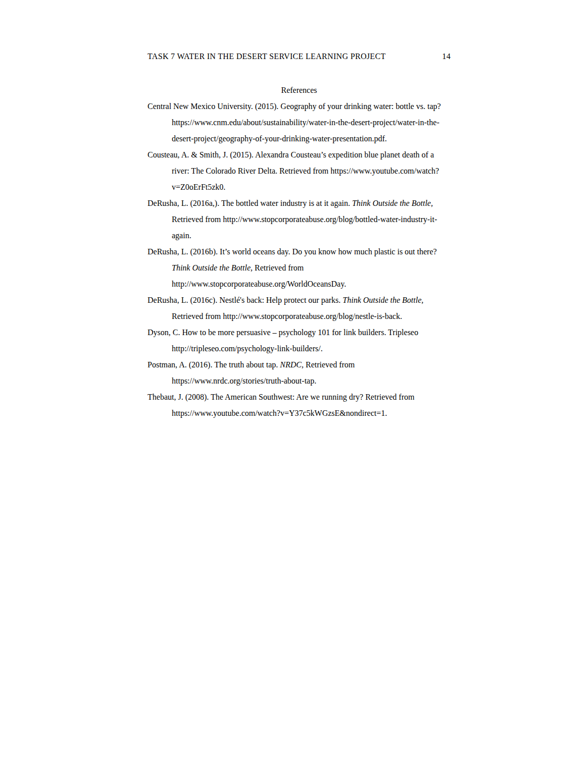Task 7 Water in the Desert Service Learning Project 14
References
Central New Mexico University. (2015). Geography of your drinking water: bottle vs. tap? https://www.cnm.edu/about/sustainability/water-in-the-desert-project/water-in-the-desert-project/geography-of-your-drinking-water-presentation.pdf.
Cousteau, A. & Smith, J. (2015). Alexandra Cousteau’s expedition blue planet death of a river: The Colorado River Delta. Retrieved from https://www.youtube.com/watch?v=Z0oErFt5zk0.
DeRusha, L. (2016a,). The bottled water industry is at it again. Think Outside the Bottle, Retrieved from http://www.stopcorporateabuse.org/blog/bottled-water-industry-it-again.
DeRusha, L. (2016b). It’s world oceans day. Do you know how much plastic is out there? Think Outside the Bottle, Retrieved from http://www.stopcorporateabuse.org/WorldOceansDay.
DeRusha, L. (2016c). Nestlé's back: Help protect our parks. Think Outside the Bottle, Retrieved from http://www.stopcorporateabuse.org/blog/nestle-is-back.
Dyson, C. How to be more persuasive – psychology 101 for link builders. Tripleseo http://tripleseo.com/psychology-link-builders/.
Postman, A. (2016). The truth about tap. NRDC, Retrieved from https://www.nrdc.org/stories/truth-about-tap.
Thebaut, J. (2008). The American Southwest: Are we running dry? Retrieved from https://www.youtube.com/watch?v=Y37c5kWGzsE&nondirect=1.